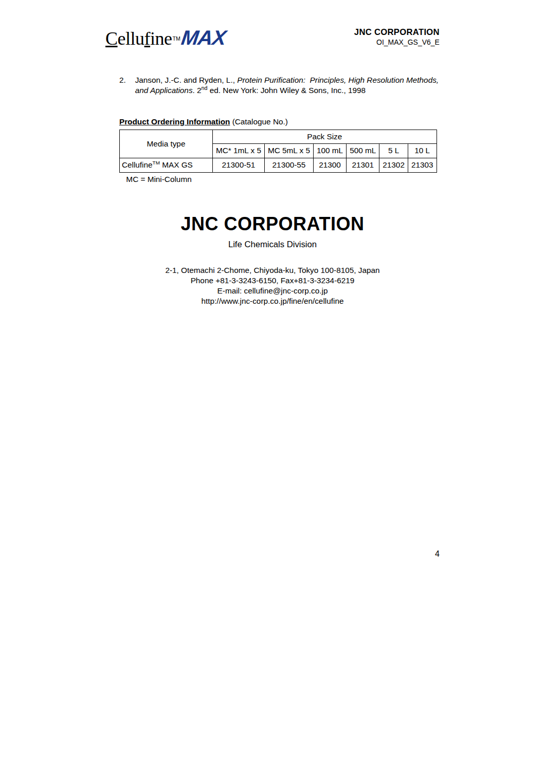Cellufine TM MAX
JNC CORPORATION
OI_MAX_GS_V6_E
2.
Janson, J.-C. and Ryden, L., Protein Purification: Principles, High Resolution Methods, and Applications. 2nd ed. New York: John Wiley & Sons, Inc., 1998
Product Ordering Information (Catalogue No.)
| Media type | Pack Size |
| --- | --- |
| MC* 1mL x 5 | MC 5mL x 5 | 100 mL | 500 mL | 5 L | 10 L |
| Cellufine TM MAX GS | 21300-51 | 21300-55 | 21300 | 21301 | 21302 | 21303 |
MC = Mini-Column
JNC CORPORATION
Life Chemicals Division
2-1, Otemachi 2-Chome, Chiyoda-ku, Tokyo 100-8105, Japan
Phone +81-3-3243-6150, Fax+81-3-3234-6219
E-mail: cellufine@jnc-corp.co.jp
http://www.jnc-corp.co.jp/fine/en/cellufine
4